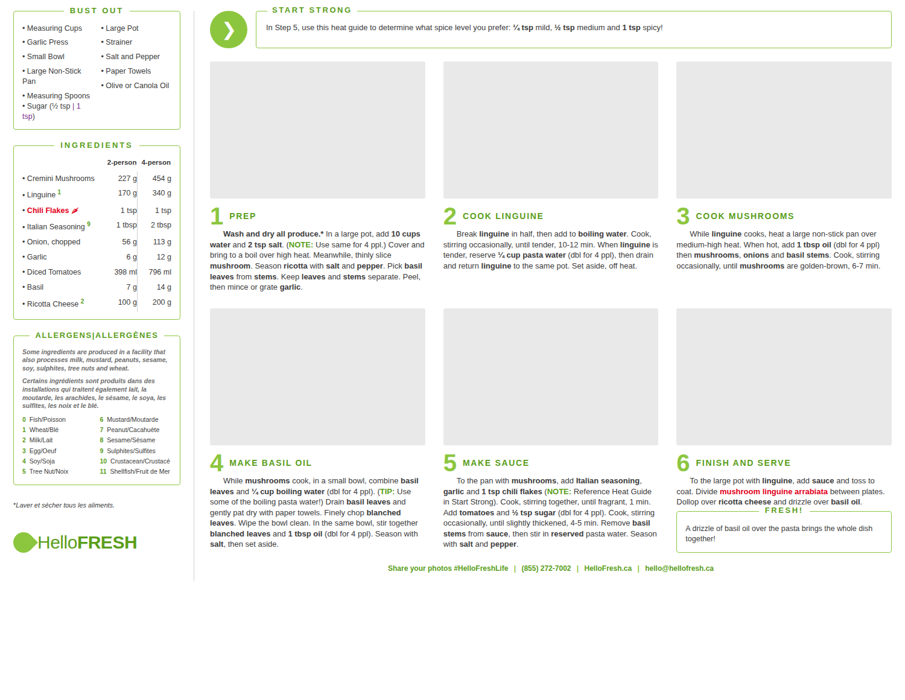Bust Out
Measuring Cups
Garlic Press
Small Bowl
Large Non-Stick Pan
Measuring Spoons
Large Pot
Strainer
Salt and Pepper
Paper Towels
Olive or Canola Oil
Sugar (½ tsp | 1 tsp)
Ingredients
| | 2-person | 4-person |
| --- | --- | --- |
| Cremini Mushrooms | 227 g | 454 g |
| Linguine 1 | 170 g | 340 g |
| Chili Flakes 🌶 | 1 tsp | 1 tsp |
| Italian Seasoning 9 | 1 tbsp | 2 tbsp |
| Onion, chopped | 56 g | 113 g |
| Garlic | 6 g | 12 g |
| Diced Tomatoes | 398 ml | 796 ml |
| Basil | 7 g | 14 g |
| Ricotta Cheese 2 | 100 g | 200 g |
Allergens|Allergènes
Some ingredients are produced in a facility that also processes milk, mustard, peanuts, sesame, soy, sulphites, tree nuts and wheat.
Certains ingrédients sont produits dans des installations qui traitent également lait, la moutarde, les arachides, le sésame, le soya, les sulfites, les noix et le blé.
Fish/Poisson
Wheat/Blé
Milk/Lait
Egg/Oeuf
Soy/Soja
Tree Nut/Noix
Mustard/Moutarde
Peanut/Cacahuète
Sesame/Sésame
Sulphites/Sulfites
Crustacean/Crustacé
Shellfish/Fruit de Mer
*Laver et sécher tous les aliments.
Hello FRESH
❯
Start Strong
In Step 5, use this heat guide to determine what spice level you prefer: ¼ tsp mild, ½ tsp medium and 1 tsp spicy!
1
Prep
Wash and dry all produce.* In a large pot, add 10 cups water and 2 tsp salt. (NOTE: Use same for 4 ppl.) Cover and bring to a boil over high heat. Meanwhile, thinly slice mushroom. Season ricotta with salt and pepper. Pick basil leaves from stems. Keep leaves and stems separate. Peel, then mince or grate garlic.
2
Cook Linguine
Break linguine in half, then add to boiling water. Cook, stirring occasionally, until tender, 10-12 min. When linguine is tender, reserve ¼ cup pasta water (dbl for 4 ppl), then drain and return linguine to the same pot. Set aside, off heat.
3
Cook Mushrooms
While linguine cooks, heat a large non-stick pan over medium-high heat. When hot, add 1 tbsp oil (dbl for 4 ppl) then mushrooms, onions and basil stems. Cook, stirring occasionally, until mushrooms are golden-brown, 6-7 min.
4
Make Basil Oil
While mushrooms cook, in a small bowl, combine basil leaves and ¼ cup boiling water (dbl for 4 ppl). (TIP: Use some of the boiling pasta water!) Drain basil leaves and gently pat dry with paper towels. Finely chop blanched leaves. Wipe the bowl clean. In the same bowl, stir together blanched leaves and 1 tbsp oil (dbl for 4 ppl). Season with salt, then set aside.
5
Make Sauce
To the pan with mushrooms, add Italian seasoning, garlic and 1 tsp chili flakes (NOTE: Reference Heat Guide in Start Strong). Cook, stirring together, until fragrant, 1 min. Add tomatoes and ½ tsp sugar (dbl for 4 ppl). Cook, stirring occasionally, until slightly thickened, 4-5 min. Remove basil stems from sauce, then stir in reserved pasta water. Season with salt and pepper.
6
Finish and Serve
To the large pot with linguine, add sauce and toss to coat. Divide mushroom linguine arrabiata between plates. Dollop over ricotta cheese and drizzle over basil oil.
Fresh!
A drizzle of basil oil over the pasta brings the whole dish together!
Share your photos #HelloFreshLife | (855) 272-7002 | HelloFresh.ca | hello@hellofresh.ca